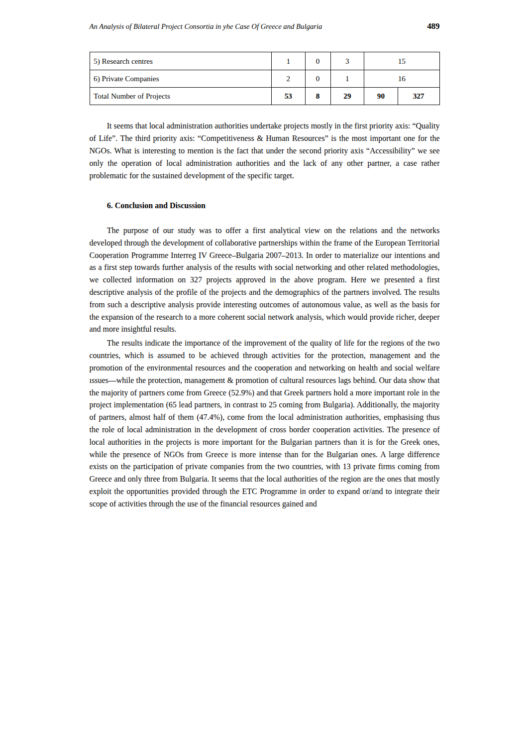An Analysis of Bilateral Project Consortia in yhe Case Of Greece and Bulgaria 489
| 5) Research centres | 1 | 0 | 3 | 15 |
| 6) Private Companies | 2 | 0 | 1 | 16 |
| Total Number of Projects | 53 | 8 | 29 | 90 | 327 |
It seems that local administration authorities undertake projects mostly in the first priority axis: “Quality of Life”. The third priority axis: “Competitiveness & Human Resources” is the most important one for the NGOs. What is interesting to mention is the fact that under the second priority axis “Accessibility” we see only the operation of local administration authorities and the lack of any other partner, a case rather problematic for the sustained development of the specific target.
6. Conclusion and Discussion
The purpose of our study was to offer a first analytical view on the relations and the networks developed through the development of collaborative partnerships within the frame of the European Territorial Cooperation Programme Interreg IV Greece–Bulgaria 2007–2013. In order to materialize our intentions and as a first step towards further analysis of the results with social networking and other related methodologies, we collected information on 327 projects approved in the above program. Here we presented a first descriptive analysis of the profile of the projects and the demographics of the partners involved. The results from such a descriptive analysis provide interesting outcomes of autonomous value, as well as the basis for the expansion of the research to a more coherent social network analysis, which would provide richer, deeper and more insightful results.
The results indicate the importance of the improvement of the quality of life for the regions of the two countries, which is assumed to be achieved through activities for the protection, management and the promotion of the environmental resources and the cooperation and networking on health and social welfare ıssues—while the protection, management & promotion of cultural resources lags behind. Our data show that the majority of partners come from Greece (52.9%) and that Greek partners hold a more important role in the project implementation (65 lead partners, in contrast to 25 coming from Bulgaria). Additionally, the majority of partners, almost half of them (47.4%), come from the local administration authorities, emphasising thus the role of local administration in the development of cross border cooperation activities. The presence of local authorities in the projects is more important for the Bulgarian partners than it is for the Greek ones, while the presence of NGOs from Greece is more intense than for the Bulgarian ones. A large difference exists on the participation of private companies from the two countries, with 13 private firms coming from Greece and only three from Bulgaria. It seems that the local authorities of the region are the ones that mostly exploit the opportunities provided through the ETC Programme in order to expand or/and to integrate their scope of activities through the use of the financial resources gained and